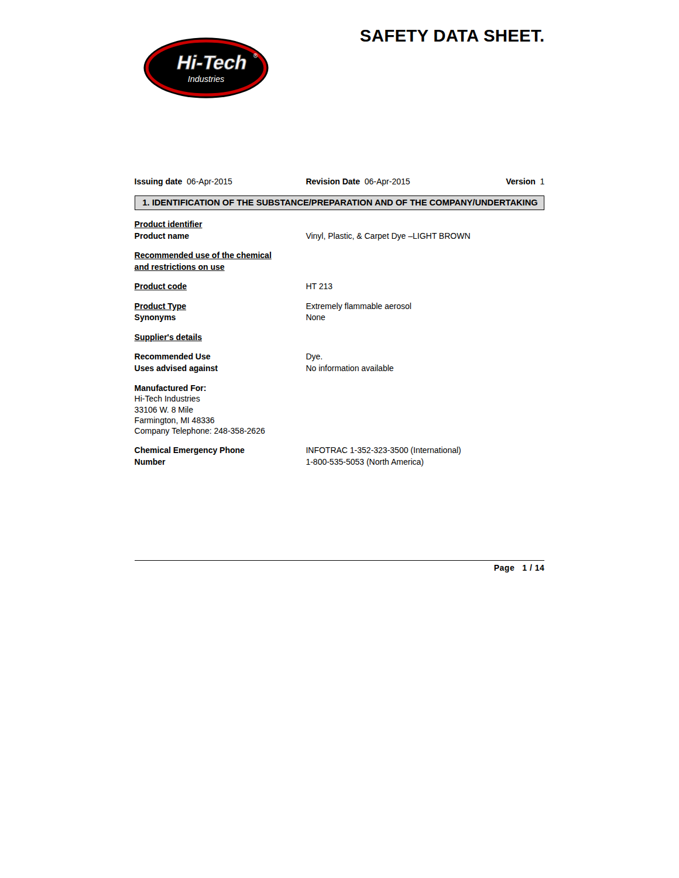SAFETY DATA SHEET.
Issuing date 06-Apr-2015
Revision Date 06-Apr-2015
Version 1
1. IDENTIFICATION OF THE SUBSTANCE/PREPARATION AND OF THE COMPANY/UNDERTAKING
| Product identifier | |
| Product name | Vinyl, Plastic, & Carpet Dye –LIGHT BROWN |
| Recommended use of the chemical | |
| and restrictions on use | |
| Product code | HT 213 |
| Product Type | Extremely flammable aerosol |
| Synonyms | None |
| Supplier's details | |
| Recommended Use | Dye. |
| Uses advised against | No information available |
| Manufactured For: Hi-Tech Industries 33106 W. 8 Mile Farmington, MI 48336 Company Telephone: 248-358-2626 |
| Chemical Emergency Phone | INFOTRAC 1-352-323-3500 (International) |
| Number | 1-800-535-5053 (North America) |
Page 1 / 14